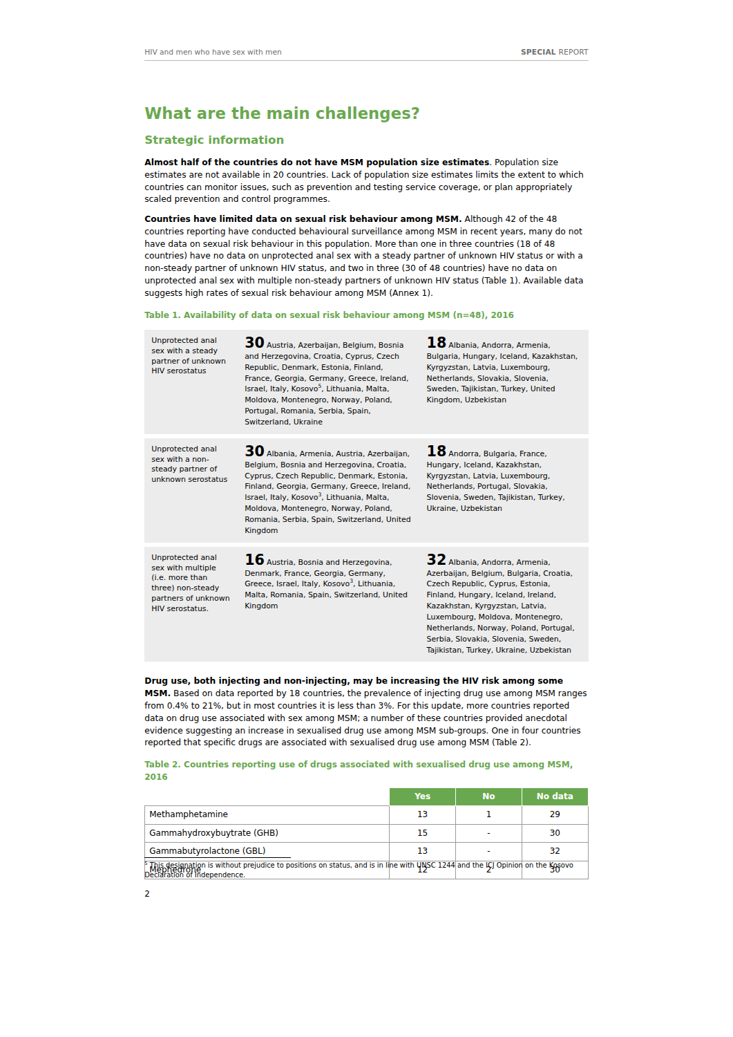HIV and men who have sex with men
SPECIAL REPORT
What are the main challenges?
Strategic information
Almost half of the countries do not have MSM population size estimates. Population size estimates are not available in 20 countries. Lack of population size estimates limits the extent to which countries can monitor issues, such as prevention and testing service coverage, or plan appropriately scaled prevention and control programmes.
Countries have limited data on sexual risk behaviour among MSM. Although 42 of the 48 countries reporting have conducted behavioural surveillance among MSM in recent years, many do not have data on sexual risk behaviour in this population. More than one in three countries (18 of 48 countries) have no data on unprotected anal sex with a steady partner of unknown HIV status or with a non-steady partner of unknown HIV status, and two in three (30 of 48 countries) have no data on unprotected anal sex with multiple non-steady partners of unknown HIV status (Table 1). Available data suggests high rates of sexual risk behaviour among MSM (Annex 1).
Table 1. Availability of data on sexual risk behaviour among MSM (n=48), 2016
| Unprotected anal sex with a steady partner of unknown HIV serostatus | 30 Austria, Azerbaijan, Belgium, Bosnia and Herzegovina, Croatia, Cyprus, Czech Republic, Denmark, Estonia, Finland, France, Georgia, Germany, Greece, Ireland, Israel, Italy, Kosovo 5 , Lithuania, Malta, Moldova, Montenegro, Norway, Poland, Portugal, Romania, Serbia, Spain, Switzerland, Ukraine | 18 Albania, Andorra, Armenia, Bulgaria, Hungary, Iceland, Kazakhstan, Kyrgyzstan, Latvia, Luxembourg, Netherlands, Slovakia, Slovenia, Sweden, Tajikistan, Turkey, United Kingdom, Uzbekistan |
| Unprotected anal sex with a non-steady partner of unknown serostatus | 30 Albania, Armenia, Austria, Azerbaijan, Belgium, Bosnia and Herzegovina, Croatia, Cyprus, Czech Republic, Denmark, Estonia, Finland, Georgia, Germany, Greece, Ireland, Israel, Italy, Kosovo 3 , Lithuania, Malta, Moldova, Montenegro, Norway, Poland, Romania, Serbia, Spain, Switzerland, United Kingdom | 18 Andorra, Bulgaria, France, Hungary, Iceland, Kazakhstan, Kyrgyzstan, Latvia, Luxembourg, Netherlands, Portugal, Slovakia, Slovenia, Sweden, Tajikistan, Turkey, Ukraine, Uzbekistan |
| Unprotected anal sex with multiple (i.e. more than three) non-steady partners of unknown HIV serostatus. | 16 Austria, Bosnia and Herzegovina, Denmark, France, Georgia, Germany, Greece, Israel, Italy, Kosovo 3 , Lithuania, Malta, Romania, Spain, Switzerland, United Kingdom | 32 Albania, Andorra, Armenia, Azerbaijan, Belgium, Bulgaria, Croatia, Czech Republic, Cyprus, Estonia, Finland, Hungary, Iceland, Ireland, Kazakhstan, Kyrgyzstan, Latvia, Luxembourg, Moldova, Montenegro, Netherlands, Norway, Poland, Portugal, Serbia, Slovakia, Slovenia, Sweden, Tajikistan, Turkey, Ukraine, Uzbekistan |
Drug use, both injecting and non-injecting, may be increasing the HIV risk among some MSM. Based on data reported by 18 countries, the prevalence of injecting drug use among MSM ranges from 0.4% to 21%, but in most countries it is less than 3%. For this update, more countries reported data on drug use associated with sex among MSM; a number of these countries provided anecdotal evidence suggesting an increase in sexualised drug use among MSM sub-groups. One in four countries reported that specific drugs are associated with sexualised drug use among MSM (Table 2).
Table 2. Countries reporting use of drugs associated with sexualised drug use among MSM, 2016
| | Yes | No | No data |
| --- | --- | --- | --- |
| Methamphetamine | 13 | 1 | 29 |
| Gammahydroxybuytrate (GHB) | 15 | - | 30 |
| Gammabutyrolactone (GBL) | 13 | - | 32 |
| Mephedrone | 12 | 2 | 30 |
5 This designation is without prejudice to positions on status, and is in line with UNSC 1244 and the ICJ Opinion on the Kosovo Declaration of Independence.
2